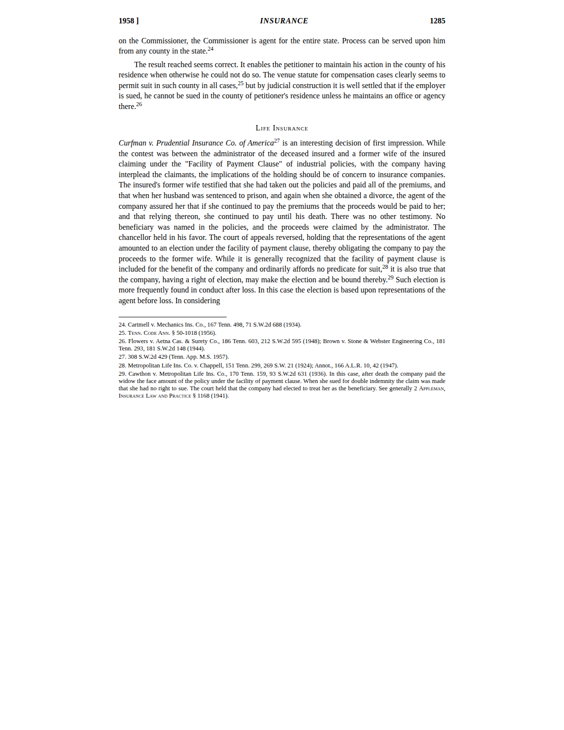1958 ] INSURANCE 1285
on the Commissioner, the Commissioner is agent for the entire state. Process can be served upon him from any county in the state.24
The result reached seems correct. It enables the petitioner to maintain his action in the county of his residence when otherwise he could not do so. The venue statute for compensation cases clearly seems to permit suit in such county in all cases,25 but by judicial construction it is well settled that if the employer is sued, he cannot be sued in the county of petitioner's residence unless he maintains an office or agency there.26
Life Insurance
Curfman v. Prudential Insurance Co. of America27 is an interesting decision of first impression. While the contest was between the administrator of the deceased insured and a former wife of the insured claiming under the "Facility of Payment Clause" of industrial policies, with the company having interplead the claimants, the implications of the holding should be of concern to insurance companies. The insured's former wife testified that she had taken out the policies and paid all of the premiums, and that when her husband was sentenced to prison, and again when she obtained a divorce, the agent of the company assured her that if she continued to pay the premiums that the proceeds would be paid to her; and that relying thereon, she continued to pay until his death. There was no other testimony. No beneficiary was named in the policies, and the proceeds were claimed by the administrator. The chancellor held in his favor. The court of appeals reversed, holding that the representations of the agent amounted to an election under the facility of payment clause, thereby obligating the company to pay the proceeds to the former wife. While it is generally recognized that the facility of payment clause is included for the benefit of the company and ordinarily affords no predicate for suit,28 it is also true that the company, having a right of election, may make the election and be bound thereby.29 Such election is more frequently found in conduct after loss. In this case the election is based upon representations of the agent before loss. In considering
24. Cartmell v. Mechanics Ins. Co., 167 Tenn. 498, 71 S.W.2d 688 (1934).
25. Tenn. Code Ann. § 50-1018 (1956).
26. Flowers v. Aetna Cas. & Surety Co., 186 Tenn. 603, 212 S.W.2d 595 (1948); Brown v. Stone & Webster Engineering Co., 181 Tenn. 293, 181 S.W.2d 148 (1944).
27. 308 S.W.2d 429 (Tenn. App. M.S. 1957).
28. Metropolitan Life Ins. Co. v. Chappell, 151 Tenn. 299, 269 S.W. 21 (1924); Annot., 166 A.L.R. 10, 42 (1947).
29. Cawthon v. Metropolitan Life Ins. Co., 170 Tenn. 159, 93 S.W.2d 631 (1936). In this case, after death the company paid the widow the face amount of the policy under the facility of payment clause. When she sued for double indemnity the claim was made that she had no right to sue. The court held that the company had elected to treat her as the beneficiary. See generally 2 Appleman, Insurance Law and Practice § 1168 (1941).